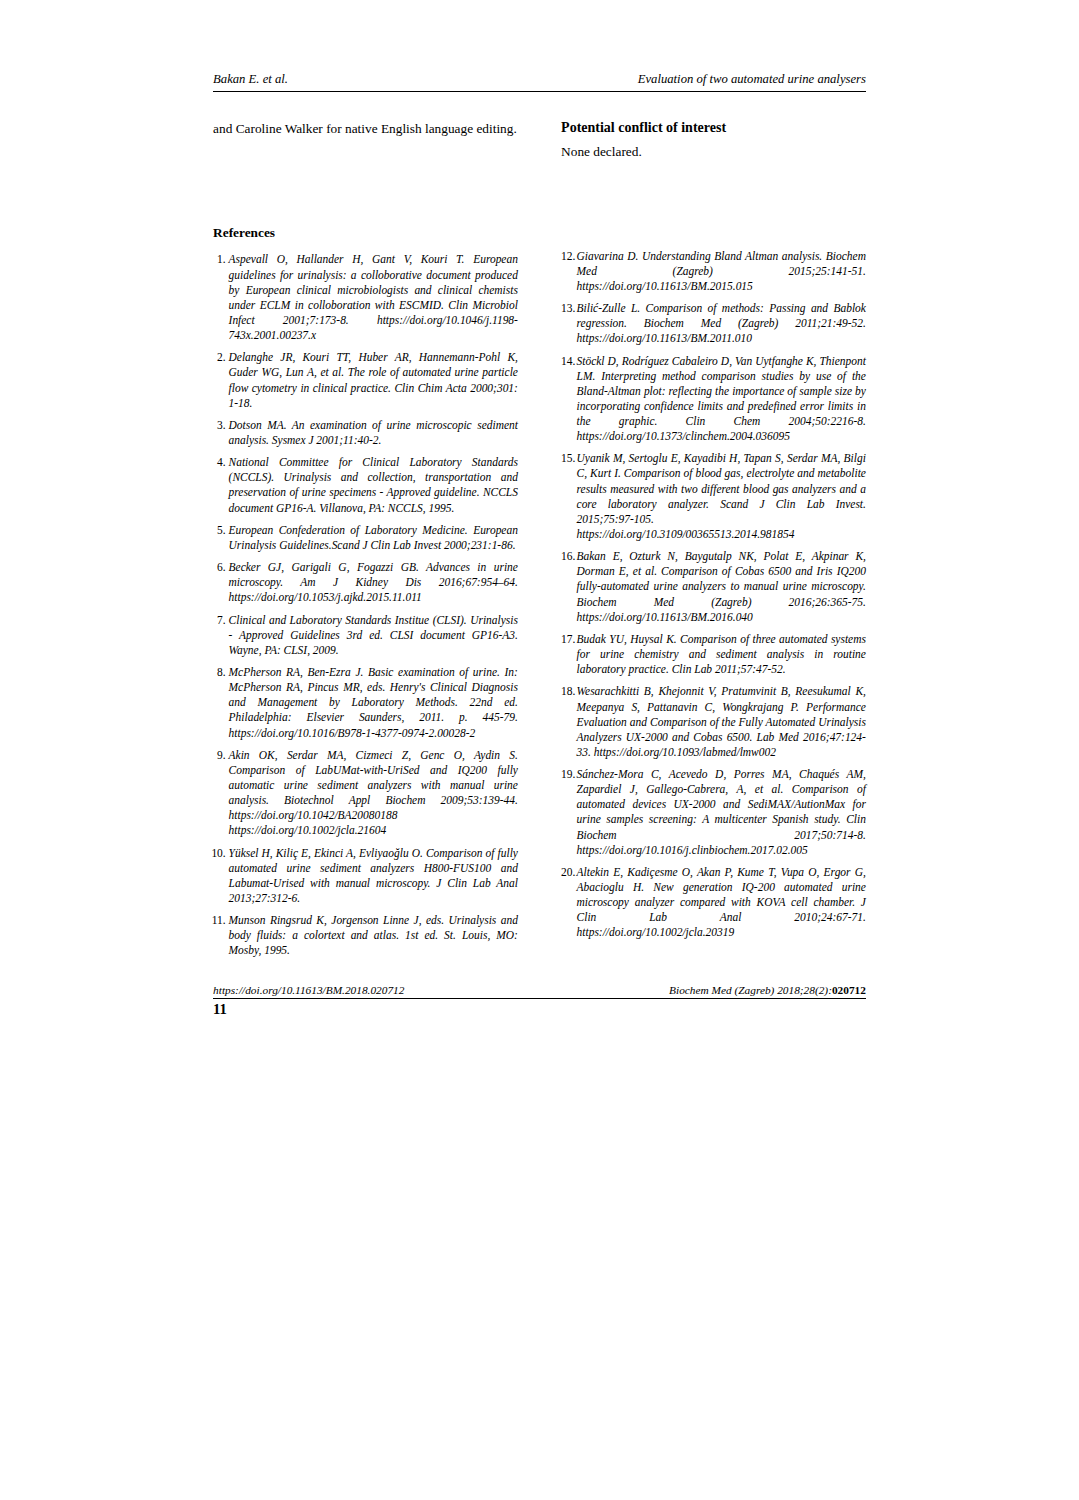Bakan E. et al. Evaluation of two automated urine analysers
and Caroline Walker for native English language editing.
Potential conflict of interest
None declared.
References
Aspevall O, Hallander H, Gant V, Kouri T. European guidelines for urinalysis: a colloborative document produced by European clinical microbiologists and clinical chemists under ECLM in colloboration with ESCMID. Clin Microbiol Infect 2001;7:173-8. https://doi.org/10.1046/j.1198-743x.2001.00237.x
Delanghe JR, Kouri TT, Huber AR, Hannemann-Pohl K, Guder WG, Lun A, et al. The role of automated urine particle flow cytometry in clinical practice. Clin Chim Acta 2000;301: 1-18.
Dotson MA. An examination of urine microscopic sediment analysis. Sysmex J 2001;11:40-2.
National Committee for Clinical Laboratory Standards (NCCLS). Urinalysis and collection, transportation and preservation of urine specimens - Approved guideline. NCCLS document GP16-A. Villanova, PA: NCCLS, 1995.
European Confederation of Laboratory Medicine. European Urinalysis Guidelines.Scand J Clin Lab Invest 2000;231:1-86.
Becker GJ, Garigali G, Fogazzi GB. Advances in urine microscopy. Am J Kidney Dis 2016;67:954–64. https://doi.org/10.1053/j.ajkd.2015.11.011
Clinical and Laboratory Standards Institue (CLSI). Urinalysis - Approved Guidelines 3rd ed. CLSI document GP16-A3. Wayne, PA: CLSI, 2009.
McPherson RA, Ben-Ezra J. Basic examination of urine. In: McPherson RA, Pincus MR, eds. Henry's Clinical Diagnosis and Management by Laboratory Methods. 22nd ed. Philadelphia: Elsevier Saunders, 2011. p. 445-79. https://doi.org/10.1016/B978-1-4377-0974-2.00028-2
Akin OK, Serdar MA, Cizmeci Z, Genc O, Aydin S. Comparison of LabUMat-with-UriSed and IQ200 fully automatic urine sediment analyzers with manual urine analysis. Biotechnol Appl Biochem 2009;53:139-44. https://doi.org/10.1042/BA20080188 https://doi.org/10.1002/jcla.21604
Yüksel H, Kiliç E, Ekinci A, Evliyaoğlu O. Comparison of fully automated urine sediment analyzers H800-FUS100 and Labumat-Urised with manual microscopy. J Clin Lab Anal 2013;27:312-6.
Munson Ringsrud K, Jorgenson Linne J, eds. Urinalysis and body fluids: a colortext and atlas. 1st ed. St. Louis, MO: Mosby, 1995.
Giavarina D. Understanding Bland Altman analysis. Biochem Med (Zagreb) 2015;25:141-51. https://doi.org/10.11613/BM.2015.015
Bilić-Zulle L. Comparison of methods: Passing and Bablok regression. Biochem Med (Zagreb) 2011;21:49-52. https://doi.org/10.11613/BM.2011.010
Stöckl D, Rodríguez Cabaleiro D, Van Uytfanghe K, Thienpont LM. Interpreting method comparison studies by use of the Bland-Altman plot: reflecting the importance of sample size by incorporating confidence limits and predefined error limits in the graphic. Clin Chem 2004;50:2216-8. https://doi.org/10.1373/clinchem.2004.036095
Uyanik M, Sertoglu E, Kayadibi H, Tapan S, Serdar MA, Bilgi C, Kurt I. Comparison of blood gas, electrolyte and metabolite results measured with two different blood gas analyzers and a core laboratory analyzer. Scand J Clin Lab Invest. 2015;75:97-105. https://doi.org/10.3109/00365513.2014.981854
Bakan E, Ozturk N, Baygutalp NK, Polat E, Akpinar K, Dorman E, et al. Comparison of Cobas 6500 and Iris IQ200 fully-automated urine analyzers to manual urine microscopy. Biochem Med (Zagreb) 2016;26:365-75. https://doi.org/10.11613/BM.2016.040
Budak YU, Huysal K. Comparison of three automated systems for urine chemistry and sediment analysis in routine laboratory practice. Clin Lab 2011;57:47-52.
Wesarachkitti B, Khejonnit V, Pratumvinit B, Reesukumal K, Meepanya S, Pattanavin C, Wongkrajang P. Performance Evaluation and Comparison of the Fully Automated Urinalysis Analyzers UX-2000 and Cobas 6500. Lab Med 2016;47:124-33. https://doi.org/10.1093/labmed/lmw002
Sánchez-Mora C, Acevedo D, Porres MA, Chaqués AM, Zapardiel J, Gallego-Cabrera, A, et al. Comparison of automated devices UX-2000 and SediMAX/AutionMax for urine samples screening: A multicenter Spanish study. Clin Biochem 2017;50:714-8. https://doi.org/10.1016/j.clinbiochem.2017.02.005
Altekin E, Kadiçesme O, Akan P, Kume T, Vupa O, Ergor G, Abacioglu H. New generation IQ-200 automated urine microscopy analyzer compared with KOVA cell chamber. J Clin Lab Anal 2010;24:67-71. https://doi.org/10.1002/jcla.20319
https://doi.org/10.11613/BM.2018.020712 Biochem Med (Zagreb) 2018;28(2):020712
11